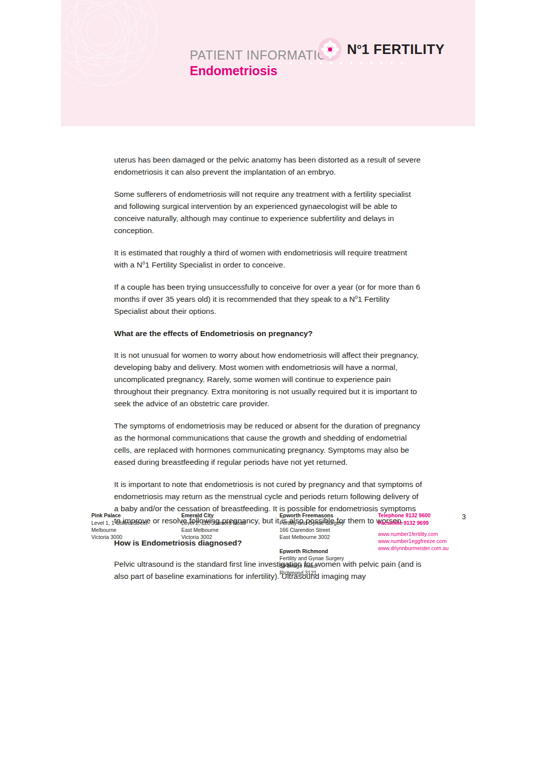PATIENT INFORMATION
Endometriosis
No1 FERTILITY
uterus has been damaged or the pelvic anatomy has been distorted as a result of severe endometriosis it can also prevent the implantation of an embryo.
Some sufferers of endometriosis will not require any treatment with a fertility specialist and following surgical intervention by an experienced gynaecologist will be able to conceive naturally, although may continue to experience subfertility and delays in conception.
It is estimated that roughly a third of women with endometriosis will require treatment with a No1 Fertility Specialist in order to conceive.
If a couple has been trying unsuccessfully to conceive for over a year (or for more than 6 months if over 35 years old) it is recommended that they speak to a No1 Fertility Specialist about their options.
What are the effects of Endometriosis on pregnancy?
It is not unusual for women to worry about how endometriosis will affect their pregnancy, developing baby and delivery. Most women with endometriosis will have a normal, uncomplicated pregnancy. Rarely, some women will continue to experience pain throughout their pregnancy. Extra monitoring is not usually required but it is important to seek the advice of an obstetric care provider.
The symptoms of endometriosis may be reduced or absent for the duration of pregnancy as the hormonal communications that cause the growth and shedding of endometrial cells, are replaced with hormones communicating pregnancy. Symptoms may also be eased during breastfeeding if regular periods have not yet returned.
It is important to note that endometriosis is not cured by pregnancy and that symptoms of endometriosis may return as the menstrual cycle and periods return following delivery of a baby and/or the cessation of breastfeeding. It is possible for endometriosis symptoms to improve or resolve following pregnancy, but it is also possible for them to worsen.
How is Endometriosis diagnosed?
Pelvic ultrasound is the standard first line investigation for women with pelvic pain (and is also part of baseline examinations for infertility). Ultrasound imaging may
3
Pink Palace
Level 1, 1 Collins Street
Melbourne
Victoria 3000
Emerald City
Level 2, 120 Jolimont Road
East Melbourne
Victoria 3002
Epworth Freemasons
Fertility and Gynae Surgery
166 Clarendon Street
East Melbourne 3002
Epworth Richmond
Fertility and Gynae Surgery
89 Bridge Road
Richmond 3121
Telephone 9132 9600
Facsimile 9132 9699
www.number1fertility.com
www.number1eggfreeze.com
www.drlynnburmeister.com.au